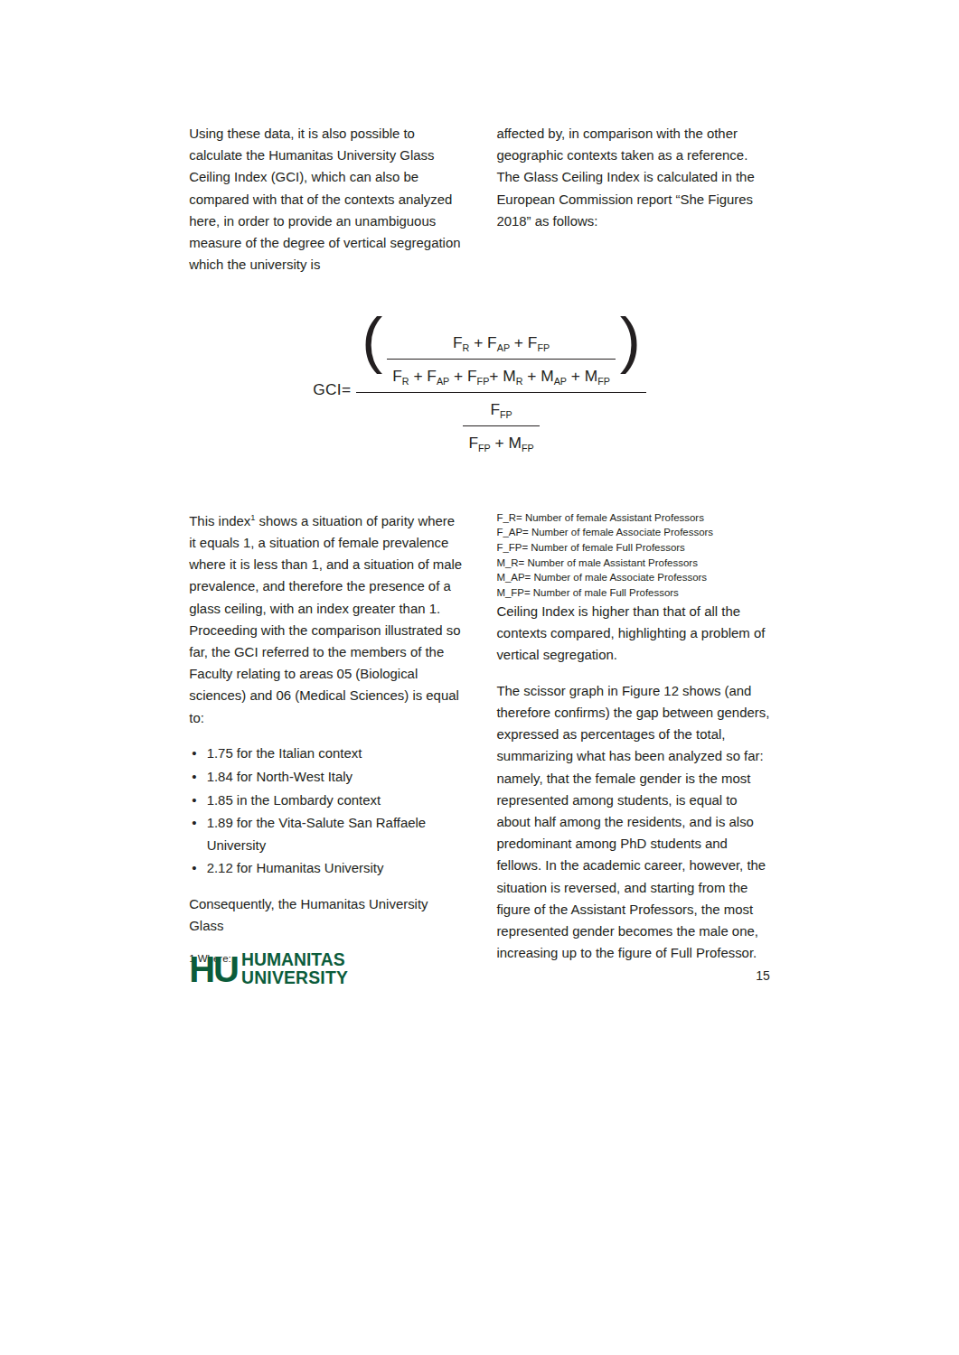Using these data, it is also possible to calculate the Humanitas University Glass Ceiling Index (GCI), which can also be compared with that of the contexts analyzed here, in order to provide an unambiguous measure of the degree of vertical segregation which the university is
affected by, in comparison with the other geographic contexts taken as a reference. The Glass Ceiling Index is calculated in the European Commission report “She Figures 2018” as follows:
GCI= ( FR + FAP + FFP FR + FAP + FFP+ MR + MAP + MFP ) FFP FFP + MFP
This index1 shows a situation of parity where it equals 1, a situation of female prevalence where it is less than 1, and a situation of male prevalence, and therefore the presence of a glass ceiling, with an index greater than 1. Proceeding with the comparison illustrated so far, the GCI referred to the members of the Faculty relating to areas 05 (Biological sciences) and 06 (Medical Sciences) is equal to:
1.75 for the Italian context
1.84 for North-West Italy
1.85 in the Lombardy context
1.89 for the Vita-Salute San Raffaele University
2.12 for Humanitas University
Consequently, the Humanitas University Glass
1 Where:
F_R= Number of female Assistant Professors
F_AP= Number of female Associate Professors
F_FP= Number of female Full Professors
M_R= Number of male Assistant Professors
M_AP= Number of male Associate Professors
M_FP= Number of male Full Professors
Ceiling Index is higher than that of all the contexts compared, highlighting a problem of vertical segregation.
The scissor graph in Figure 12 shows (and therefore confirms) the gap between genders, expressed as percentages of the total, summarizing what has been analyzed so far: namely, that the female gender is the most represented among students, is equal to about half among the residents, and is also predominant among PhD students and fellows. In the academic career, however, the situation is reversed, and starting from the figure of the Assistant Professors, the most represented gender becomes the male one, increasing up to the figure of Full Professor.
HU Humanitas University
15